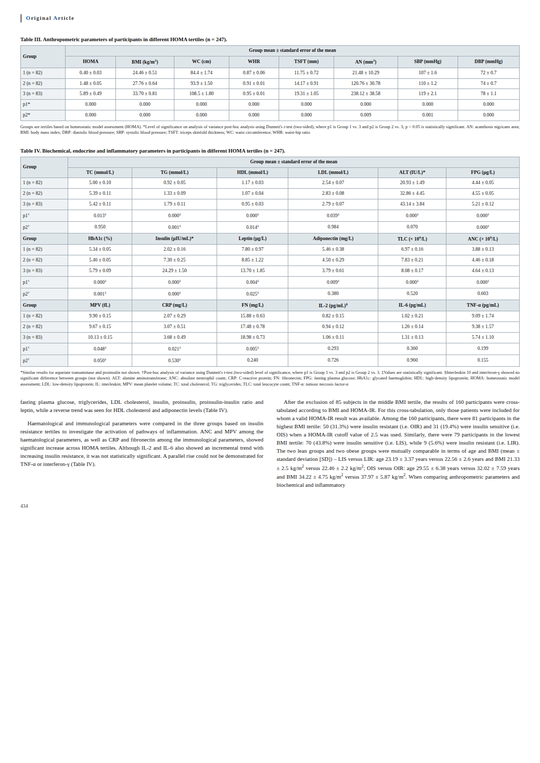Original Article
Table III. Anthropometric parameters of participants in different HOMA tertiles (n = 247).
| Group | Group mean ± standard error of the mean |
| --- | --- |
| HOMA | BMI (kg/m 2 ) | WC (cm) | WHR | TSFT (mm) | AN (mm 2 ) | SBP (mmHg) | DBP (mmHg) |
| 1 (n = 82) | 0.40 ± 0.03 | 24.46 ± 0.51 | 84.4 ± 1.74 | 0.87 ± 0.06 | 11.75 ± 0.72 | 21.48 ± 10.29 | 107 ± 1.6 | 72 ± 0.7 |
| 2 (n = 82) | 1.48 ± 0.05 | 27.76 ± 0.64 | 93.9 ± 1.50 | 0.91 ± 0.01 | 14.17 ± 0.91 | 120.76 ± 30.78 | 110 ± 1.2 | 74 ± 0.7 |
| 3 (n = 83) | 5.89 ± 0.49 | 33.70 ± 0.81 | 108.5 ± 1.80 | 0.95 ± 0.01 | 19.31 ± 1.05 | 238.12 ± 38.58 | 119 ± 2.1 | 78 ± 1.1 |
| p1* | 0.000 | 0.000 | 0.000 | 0.000 | 0.000 | 0.000 | 0.000 | 0.000 |
| p2* | 0.000 | 0.000 | 0.000 | 0.000 | 0.000 | 0.009 | 0.001 | 0.000 |
Groups are tertiles based on homeostatic model assessment (HOMA). *Level of significance on analysis of variance post-hoc analysis using Dunnett's t-test (two-sided), where p1 is Group 1 vs. 3 and p2 is Group 2 vs. 3; p < 0.05 is statistically significant. AN: acanthosis nigricans area; BMI: body mass index; DBP: diastolic blood pressure; SBP: systolic blood pressure; TSFT: triceps skinfold thickness; WC: waist circumference; WHR: waist-hip ratio
Table IV. Biochemical, endocrine and inflammatory parameters in participants in different HOMA tertiles (n = 247).
| Group | Group mean ± standard error of the mean |
| --- | --- |
| TC (mmol/L) | TG (mmol/L) | HDL (mmol/L) | LDL (mmol/L) | ALT (IU/L)* | FPG (µg/L) |
| 1 (n = 82) | 5.00 ± 0.10 | 0.92 ± 0.05 | 1.17 ± 0.03 | 2.54 ± 0.07 | 20.93 ± 1.49 | 4.44 ± 0.05 |
| 2 (n = 82) | 5.39 ± 0.11 | 1.33 ± 0.09 | 1.07 ± 0.04 | 2.83 ± 0.08 | 32.86 ± 4.45 | 4.55 ± 0.05 |
| 3 (n = 83) | 5.42 ± 0.11 | 1.79 ± 0.11 | 0.95 ± 0.03 | 2.79 ± 0.07 | 43.14 ± 3.84 | 5.21 ± 0.12 |
| p1 † | 0.013 ‡ | 0.000 ‡ | 0.000 ‡ | 0.039 ‡ | 0.000 ‡ | 0.000 ‡ |
| p2 † | 0.950 | 0.001 ‡ | 0.014 ‡ | 0.984 | 0.070 | 0.000 ‡ |
| Group | HbA1c (%) | Insulin (µIU/mL)* | Leptin (µg/L) | Adiponectin (mg/L) | TLC (× 10 9 /L) | ANC (× 10 9 /L) |
| 1 (n = 82) | 5.34 ± 0.05 | 2.02 ± 0.16 | 7.80 ± 0.97 | 5.46 ± 0.38 | 6.97 ± 0.16 | 3.88 ± 0.13 |
| 2 (n = 82) | 5.46 ± 0.05 | 7.30 ± 0.25 | 8.85 ± 1.22 | 4.50 ± 0.29 | 7.83 ± 0.21 | 4.46 ± 0.18 |
| 3 (n = 83) | 5.79 ± 0.09 | 24.29 ± 1.50 | 13.70 ± 1.85 | 3.79 ± 0.61 | 8.08 ± 0.17 | 4.64 ± 0.13 |
| p1 † | 0.000 ‡ | 0.000 ‡ | 0.004 ‡ | 0.009 ‡ | 0.000 ‡ | 0.000 ‡ |
| p2 † | 0.001 ‡ | 0.000 ‡ | 0.025 ‡ | 0.380 | 0.520 | 0.603 |
| Group | MPV (fL) | CRP (mg/L) | FN (mg/L) | IL-2 (pg/mL) § | IL-6 (pg/mL) | TNF-α (pg/mL) |
| 1 (n = 82) | 9.90 ± 0.15 | 2.07 ± 0.29 | 15.88 ± 0.63 | 0.82 ± 0.15 | 1.02 ± 0.21 | 9.09 ± 1.74 |
| 2 (n = 82) | 9.67 ± 0.15 | 3.07 ± 0.51 | 17.48 ± 0.78 | 0.94 ± 0.12 | 1.26 ± 0.14 | 9.38 ± 1.57 |
| 3 (n = 83) | 10.13 ± 0.15 | 3.68 ± 0.49 | 18.98 ± 0.73 | 1.06 ± 0.11 | 1.31 ± 0.13 | 5.74 ± 1.10 |
| p1 † | 0.048 ‡ | 0.021 ‡ | 0.005 ‡ | 0.293 | 0.360 | 0.199 |
| p2 † | 0.050 ‡ | 0.530 ‡ | 0.240 | 0.726 | 0.960 | 0.155 |
*Similar results for aspartate transaminase and proinsulin not shown. †Post-hoc analysis of variance using Dunnett's t-test (two-sided) level of significance, where p1 is Group 1 vs. 3 and p2 is Group 2 vs. 3. ‡Values are statistically significant. §Interleukin 10 and interferon-γ showed no significant difference between groups (not shown). ALT: alanine aminotransferase; ANC: absolute neutrophil count; CRP: C-reactive protein; FN: fibronectin; FPG: fasting plasma glucose; HbA1c: glycated haemoglobin; HDL: high-density lipoprotein; HOMA: homeostatic model assessment; LDL: low-density lipoprotein; IL: interleukin; MPV: mean platelet volume; TC: total cholesterol; TG: triglycerides; TLC: total leucocyte count; TNF-α: tumour necrosis factor-α
fasting plasma glucose, triglycerides, LDL cholesterol, insulin, proinsulin, proinsulin-insulin ratio and leptin, while a reverse trend was seen for HDL cholesterol and adiponectin levels (Table IV).
Haematological and immunological parameters were compared in the three groups based on insulin resistance tertiles to investigate the activation of pathways of inflammation. ANC and MPV among the haematological parameters, as well as CRP and fibronectin among the immunological parameters, showed significant increase across HOMA tertiles. Although IL-2 and IL-6 also showed an incremental trend with increasing insulin resistance, it was not statistically significant. A parallel rise could not be demonstrated for TNF-α or interferon-γ (Table IV).
After the exclusion of 85 subjects in the middle BMI tertile, the results of 160 participants were cross-tabulated according to BMI and HOMA-IR. For this cross-tabulation, only those patients were included for whom a valid HOMA-IR result was available. Among the 160 participants, there were 81 participants in the highest BMI tertile: 50 (31.3%) were insulin resistant (i.e. OIR) and 31 (19.4%) were insulin sensitive (i.e. OIS) when a HOMA-IR cutoff value of 2.5 was used. Similarly, there were 79 participants in the lowest BMI tertile: 70 (43.8%) were insulin sensitive (i.e. LIS), while 9 (5.6%) were insulin resistant (i.e. LIR). The two lean groups and two obese groups were mutually comparable in terms of age and BMI (mean ± standard deviation [SD]) – LIS versus LIR: age 23.19 ± 3.37 years versus 22.56 ± 2.6 years and BMI 21.33 ± 2.5 kg/m2 versus 22.46 ± 2.2 kg/m2; OIS versus OIR: age 29.55 ± 6.38 years versus 32.02 ± 7.59 years and BMI 34.22 ± 4.75 kg/m2 versus 37.97 ± 5.87 kg/m2. When comparing anthropometric parameters and biochemical and inflammatory
434